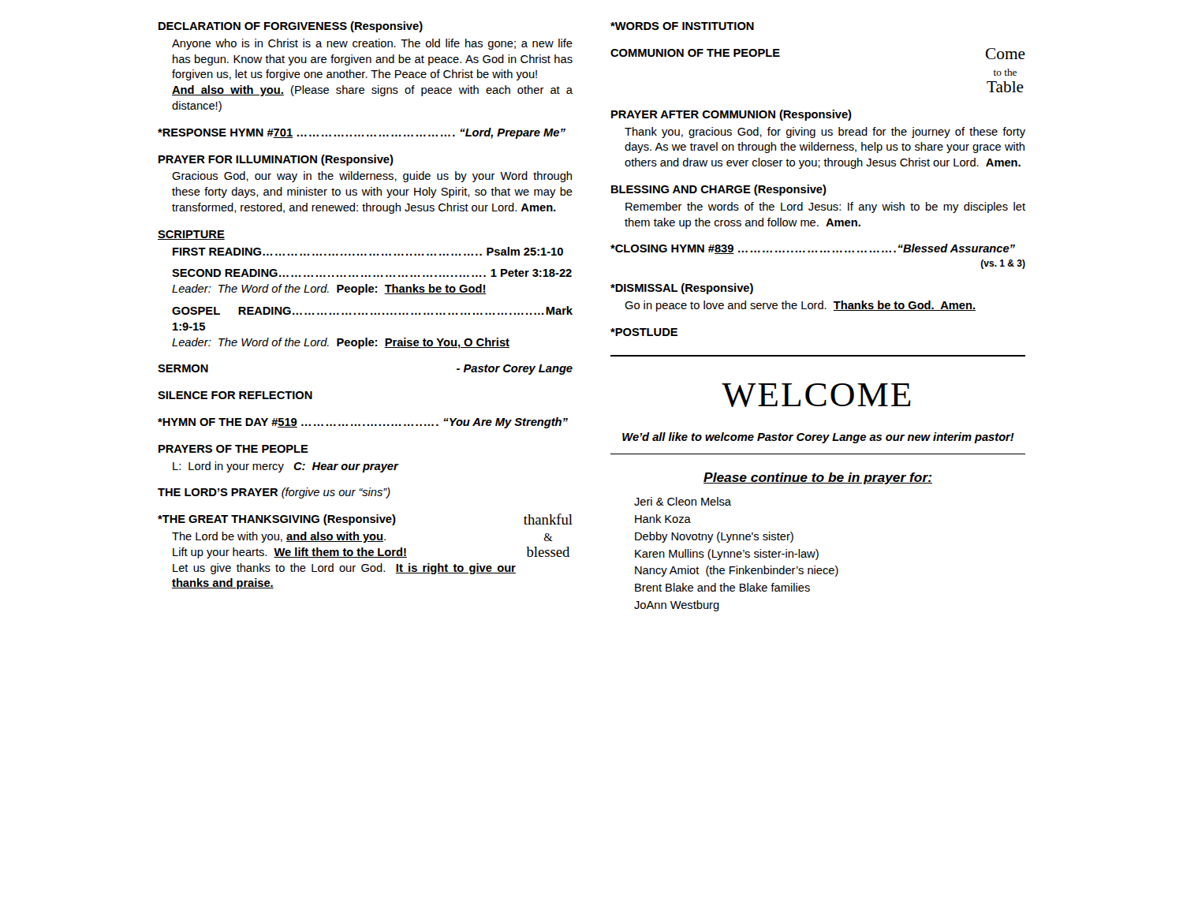DECLARATION OF FORGIVENESS (Responsive)
Anyone who is in Christ is a new creation. The old life has gone; a new life has begun. Know that you are forgiven and be at peace. As God in Christ has forgiven us, let us forgive one another. The Peace of Christ be with you!
And also with you. (Please share signs of peace with each other at a distance!)
*RESPONSE HYMN #701 …………..……………………. “Lord, Prepare Me”
PRAYER FOR ILLUMINATION (Responsive)
Gracious God, our way in the wilderness, guide us by your Word through these forty days, and minister to us with your Holy Spirit, so that we may be transformed, restored, and renewed: through Jesus Christ our Lord. Amen.
SCRIPTURE
FIRST READING…………….…....…………..…………….. Psalm 25:1-10
SECOND READING…………..…………………….…..……. 1 Peter 3:18-22
Leader: The Word of the Lord. People: Thanks be to God!
GOSPEL READING…………….……....……………………….…..…Mark 1:9-15
Leader: The Word of the Lord. People: Praise to You, O Christ
SERMON - Pastor Corey Lange
SILENCE FOR REFLECTION
*HYMN OF THE DAY #519 …………….…...……..…. “You Are My Strength”
PRAYERS OF THE PEOPLE
L: Lord in your mercy C: Hear our prayer
THE LORD’S PRAYER (forgive us our “sins”)
thankful
&
blessed
*THE GREAT THANKSGIVING (Responsive)
The Lord be with you, and also with you.
Lift up your hearts. We lift them to the Lord!
Let us give thanks to the Lord our God. It is right to give our thanks and praise.
*WORDS OF INSTITUTION
Come
to the
Table
COMMUNION OF THE PEOPLE
PRAYER AFTER COMMUNION (Responsive)
Thank you, gracious God, for giving us bread for the journey of these forty days. As we travel on through the wilderness, help us to share your grace with others and draw us ever closer to you; through Jesus Christ our Lord. Amen.
BLESSING AND CHARGE (Responsive)
Remember the words of the Lord Jesus: If any wish to be my disciples let them take up the cross and follow me. Amen.
*CLOSING HYMN #839 …………..…………………….“Blessed Assurance”
(vs. 1 & 3)
*DISMISSAL (Responsive)
Go in peace to love and serve the Lord. Thanks be to God. Amen.
*POSTLUDE
WELCOME
We’d all like to welcome Pastor Corey Lange as our new interim pastor!
Please continue to be in prayer for:
Jeri & Cleon Melsa
Hank Koza
Debby Novotny (Lynne's sister)
Karen Mullins (Lynne’s sister-in-law)
Nancy Amiot (the Finkenbinder’s niece)
Brent Blake and the Blake families
JoAnn Westburg